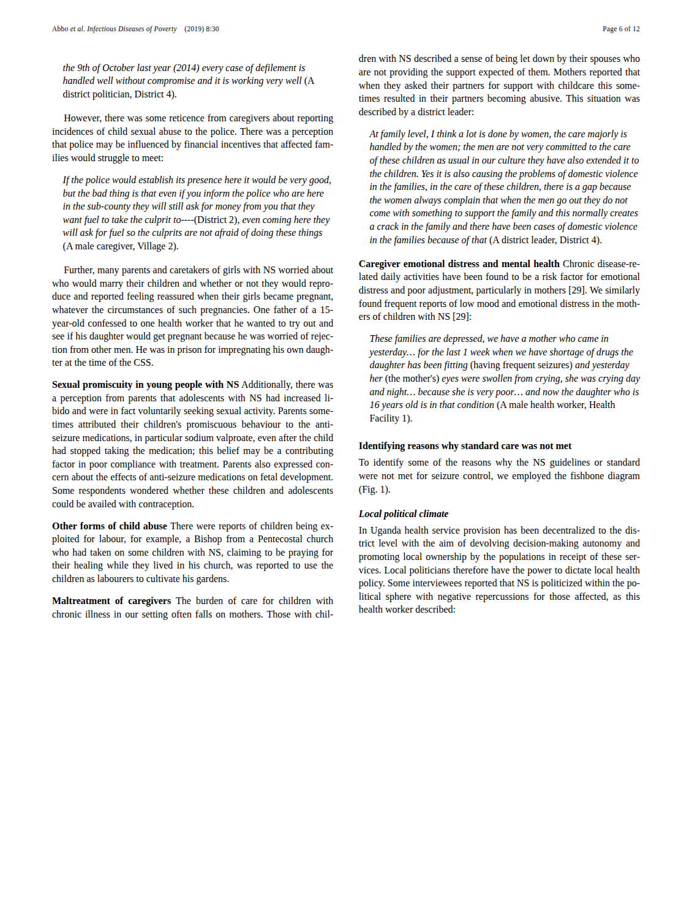Abbo et al. Infectious Diseases of Poverty (2019) 8:30 Page 6 of 12
the 9th of October last year (2014) every case of defilement is handled well without compromise and it is working very well (A district politician, District 4).
However, there was some reticence from caregivers about reporting incidences of child sexual abuse to the police. There was a perception that police may be influenced by financial incentives that affected families would struggle to meet:
If the police would establish its presence here it would be very good, but the bad thing is that even if you inform the police who are here in the sub-county they will still ask for money from you that they want fuel to take the culprit to----(District 2), even coming here they will ask for fuel so the culprits are not afraid of doing these things (A male caregiver, Village 2).
Further, many parents and caretakers of girls with NS worried about who would marry their children and whether or not they would reproduce and reported feeling reassured when their girls became pregnant, whatever the circumstances of such pregnancies. One father of a 15-year-old confessed to one health worker that he wanted to try out and see if his daughter would get pregnant because he was worried of rejection from other men. He was in prison for impregnating his own daughter at the time of the CSS.
Sexual promiscuity in young people with NS
Additionally, there was a perception from parents that adolescents with NS had increased libido and were in fact voluntarily seeking sexual activity. Parents sometimes attributed their children's promiscuous behaviour to the anti-seizure medications, in particular sodium valproate, even after the child had stopped taking the medication; this belief may be a contributing factor in poor compliance with treatment. Parents also expressed concern about the effects of anti-seizure medications on fetal development. Some respondents wondered whether these children and adolescents could be availed with contraception.
Other forms of child abuse
There were reports of children being exploited for labour, for example, a Bishop from a Pentecostal church who had taken on some children with NS, claiming to be praying for their healing while they lived in his church, was reported to use the children as labourers to cultivate his gardens.
Maltreatment of caregivers
The burden of care for children with chronic illness in our setting often falls on mothers. Those with children with NS described a sense of being let down by their spouses who are not providing the support expected of them. Mothers reported that when they asked their partners for support with childcare this sometimes resulted in their partners becoming abusive. This situation was described by a district leader:
At family level, I think a lot is done by women, the care majorly is handled by the women; the men are not very committed to the care of these children as usual in our culture they have also extended it to the children. Yes it is also causing the problems of domestic violence in the families, in the care of these children, there is a gap because the women always complain that when the men go out they do not come with something to support the family and this normally creates a crack in the family and there have been cases of domestic violence in the families because of that (A district leader, District 4).
Caregiver emotional distress and mental health
Chronic disease-related daily activities have been found to be a risk factor for emotional distress and poor adjustment, particularly in mothers [29]. We similarly found frequent reports of low mood and emotional distress in the mothers of children with NS [29]:
These families are depressed, we have a mother who came in yesterday… for the last 1 week when we have shortage of drugs the daughter has been fitting (having frequent seizures) and yesterday her (the mother's) eyes were swollen from crying, she was crying day and night… because she is very poor… and now the daughter who is 16 years old is in that condition (A male health worker, Health Facility 1).
Identifying reasons why standard care was not met
To identify some of the reasons why the NS guidelines or standard were not met for seizure control, we employed the fishbone diagram (Fig. 1).
Local political climate
In Uganda health service provision has been decentralized to the district level with the aim of devolving decision-making autonomy and promoting local ownership by the populations in receipt of these services. Local politicians therefore have the power to dictate local health policy. Some interviewees reported that NS is politicized within the political sphere with negative repercussions for those affected, as this health worker described: